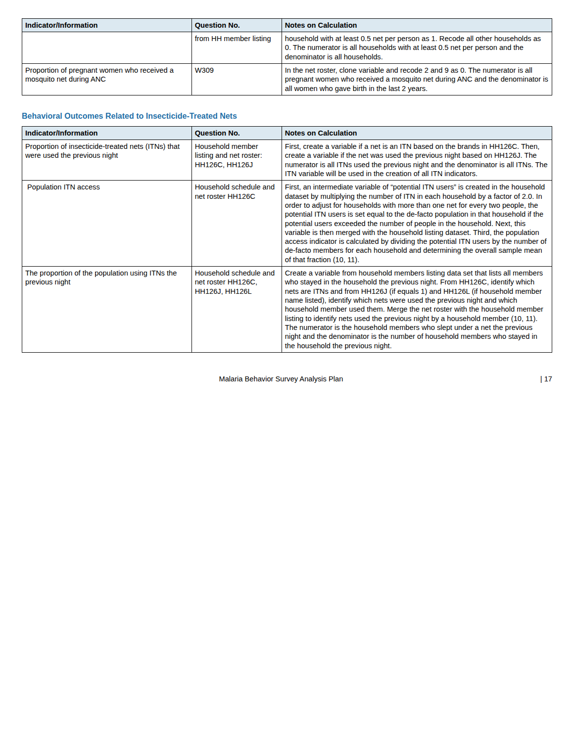| Indicator/Information | Question No. | Notes on Calculation |
| --- | --- | --- |
| | from HH member listing | household with at least 0.5 net per person as 1. Recode all other households as 0. The numerator is all households with at least 0.5 net per person and the denominator is all households. |
| Proportion of pregnant women who received a mosquito net during ANC | W309 | In the net roster, clone variable and recode 2 and 9 as 0. The numerator is all pregnant women who received a mosquito net during ANC and the denominator is all women who gave birth in the last 2 years. |
Behavioral Outcomes Related to Insecticide-Treated Nets
| Indicator/Information | Question No. | Notes on Calculation |
| --- | --- | --- |
| Proportion of insecticide-treated nets (ITNs) that were used the previous night | Household member listing and net roster: HH126C, HH126J | First, create a variable if a net is an ITN based on the brands in HH126C. Then, create a variable if the net was used the previous night based on HH126J. The numerator is all ITNs used the previous night and the denominator is all ITNs. The ITN variable will be used in the creation of all ITN indicators. |
| Population ITN access | Household schedule and net roster HH126C | First, an intermediate variable of “potential ITN users” is created in the household dataset by multiplying the number of ITN in each household by a factor of 2.0. In order to adjust for households with more than one net for every two people, the potential ITN users is set equal to the de-facto population in that household if the potential users exceeded the number of people in the household. Next, this variable is then merged with the household listing dataset. Third, the population access indicator is calculated by dividing the potential ITN users by the number of de-facto members for each household and determining the overall sample mean of that fraction (10, 11). |
| The proportion of the population using ITNs the previous night | Household schedule and net roster HH126C, HH126J, HH126L | Create a variable from household members listing data set that lists all members who stayed in the household the previous night. From HH126C, identify which nets are ITNs and from HH126J (if equals 1) and HH126L (if household member name listed), identify which nets were used the previous night and which household member used them. Merge the net roster with the household member listing to identify nets used the previous night by a household member (10, 11). The numerator is the household members who slept under a net the previous night and the denominator is the number of household members who stayed in the household the previous night. |
Malaria Behavior Survey Analysis Plan
| 17